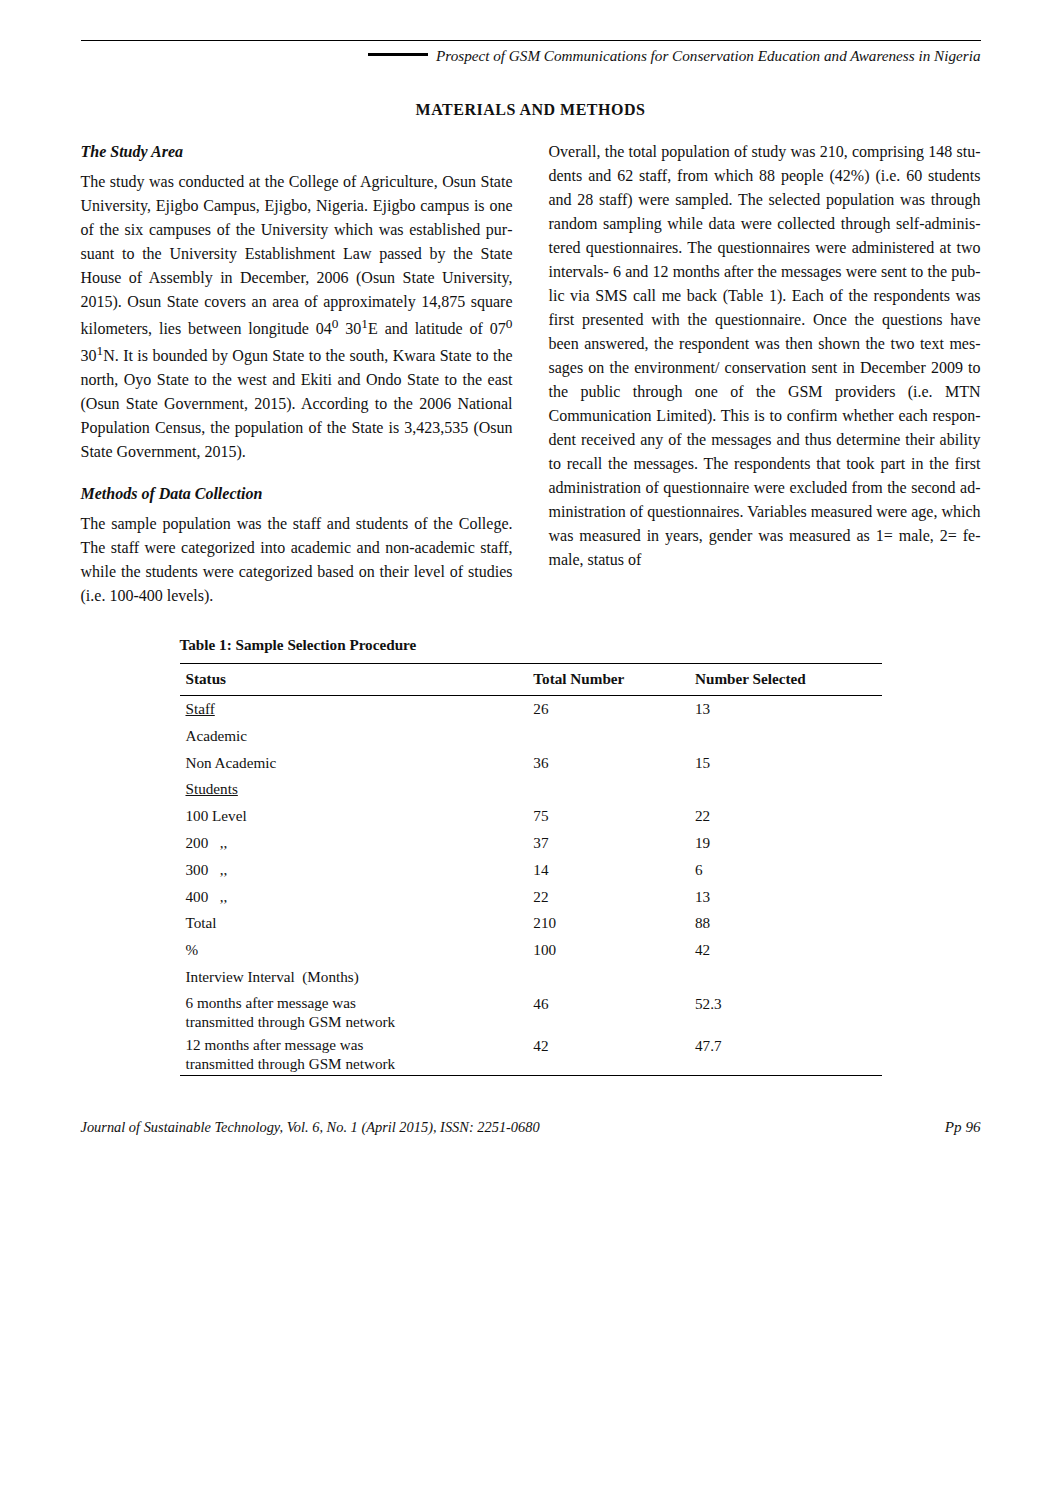Prospect of GSM Communications for Conservation Education and Awareness in Nigeria
Materials and Methods
The Study Area
The study was conducted at the College of Agriculture, Osun State University, Ejigbo Campus, Ejigbo, Nigeria. Ejigbo campus is one of the six campuses of the University which was established pursuant to the University Establishment Law passed by the State House of Assembly in December, 2006 (Osun State University, 2015). Osun State covers an area of approximately 14,875 square kilometers, lies between longitude 040 301E and latitude of 070 301N. It is bounded by Ogun State to the south, Kwara State to the north, Oyo State to the west and Ekiti and Ondo State to the east (Osun State Government, 2015). According to the 2006 National Population Census, the population of the State is 3,423,535 (Osun State Government, 2015).
Methods of Data Collection
The sample population was the staff and students of the College. The staff were categorized into academic and non-academic staff, while the students were categorized based on their level of studies (i.e. 100-400 levels).
Overall, the total population of study was 210, comprising 148 students and 62 staff, from which 88 people (42%) (i.e. 60 students and 28 staff) were sampled. The selected population was through random sampling while data were collected through self-administered questionnaires. The questionnaires were administered at two intervals- 6 and 12 months after the messages were sent to the public via SMS call me back (Table 1). Each of the respondents was first presented with the questionnaire. Once the questions have been answered, the respondent was then shown the two text messages on the environment/ conservation sent in December 2009 to the public through one of the GSM providers (i.e. MTN Communication Limited). This is to confirm whether each respondent received any of the messages and thus determine their ability to recall the messages. The respondents that took part in the first administration of questionnaire were excluded from the second administration of questionnaires. Variables measured were age, which was measured in years, gender was measured as 1= male, 2= female, status of
Table 1: Sample Selection Procedure
| Status | Total Number | Number Selected |
| --- | --- | --- |
| Staff | 26 | 13 |
| Academic | | |
| Non Academic | 36 | 15 |
| Students | | |
| 100 Level | 75 | 22 |
| 200 ,, | 37 | 19 |
| 300 ,, | 14 | 6 |
| 400 ,, | 22 | 13 |
| Total | 210 | 88 |
| % | 100 | 42 |
| Interview Interval (Months) | | |
| 6 months after message was transmitted through GSM network | 46 | 52.3 |
| 12 months after message was transmitted through GSM network | 42 | 47.7 |
Journal of Sustainable Technology, Vol. 6, No. 1 (April 2015), ISSN: 2251-0680
Pp 96